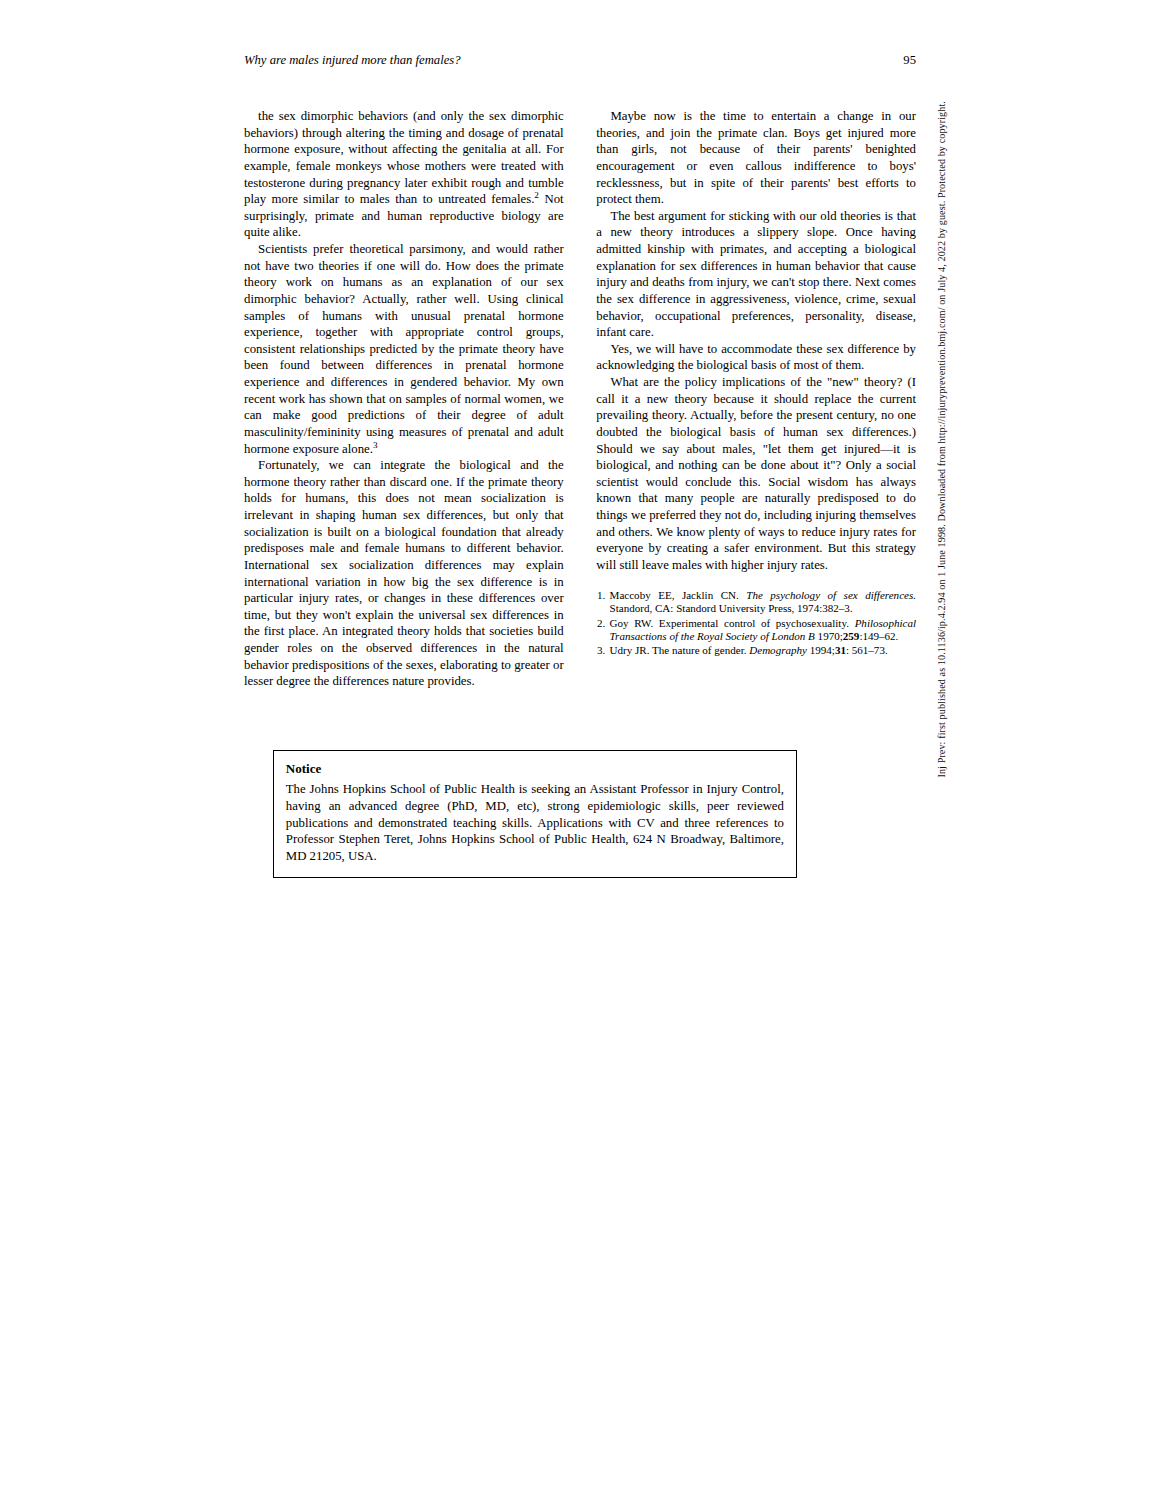Inj Prev: first published as 10.1136/ip.4.2.94 on 1 June 1998. Downloaded from http://injuryprevention.bmj.com/ on July 4, 2022 by guest. Protected by copyright.
Why are males injured more than females?
95
the sex dimorphic behaviors (and only the sex dimorphic behaviors) through altering the timing and dosage of prenatal hormone exposure, without affecting the genitalia at all. For example, female monkeys whose mothers were treated with testosterone during pregnancy later exhibit rough and tumble play more similar to males than to untreated females.2 Not surprisingly, primate and human reproductive biology are quite alike.
Scientists prefer theoretical parsimony, and would rather not have two theories if one will do. How does the primate theory work on humans as an explanation of our sex dimorphic behavior? Actually, rather well. Using clinical samples of humans with unusual prenatal hormone experience, together with appropriate control groups, consistent relationships predicted by the primate theory have been found between differences in prenatal hormone experience and differences in gendered behavior. My own recent work has shown that on samples of normal women, we can make good predictions of their degree of adult masculinity/femininity using measures of prenatal and adult hormone exposure alone.3
Fortunately, we can integrate the biological and the hormone theory rather than discard one. If the primate theory holds for humans, this does not mean socialization is irrelevant in shaping human sex differences, but only that socialization is built on a biological foundation that already predisposes male and female humans to different behavior. International sex socialization differences may explain international variation in how big the sex difference is in particular injury rates, or changes in these differences over time, but they won't explain the universal sex differences in the first place. An integrated theory holds that societies build gender roles on the observed differences in the natural behavior predispositions of the sexes, elaborating to greater or lesser degree the differences nature provides.
Maybe now is the time to entertain a change in our theories, and join the primate clan. Boys get injured more than girls, not because of their parents' benighted encouragement or even callous indifference to boys' recklessness, but in spite of their parents' best efforts to protect them.
The best argument for sticking with our old theories is that a new theory introduces a slippery slope. Once having admitted kinship with primates, and accepting a biological explanation for sex differences in human behavior that cause injury and deaths from injury, we can't stop there. Next comes the sex difference in aggressiveness, violence, crime, sexual behavior, occupational preferences, personality, disease, infant care.
Yes, we will have to accommodate these sex difference by acknowledging the biological basis of most of them.
What are the policy implications of the "new" theory? (I call it a new theory because it should replace the current prevailing theory. Actually, before the present century, no one doubted the biological basis of human sex differences.) Should we say about males, "let them get injured—it is biological, and nothing can be done about it"? Only a social scientist would conclude this. Social wisdom has always known that many people are naturally predisposed to do things we preferred they not do, including injuring themselves and others. We know plenty of ways to reduce injury rates for everyone by creating a safer environment. But this strategy will still leave males with higher injury rates.
Maccoby EE, Jacklin CN. The psychology of sex differences. Standord, CA: Standord University Press, 1974:382–3.
Goy RW. Experimental control of psychosexuality. Philosophical Transactions of the Royal Society of London B 1970;259:149–62.
Udry JR. The nature of gender. Demography 1994;31: 561–73.
Notice
The Johns Hopkins School of Public Health is seeking an Assistant Professor in Injury Control, having an advanced degree (PhD, MD, etc), strong epidemiologic skills, peer reviewed publications and demonstrated teaching skills. Applications with CV and three references to Professor Stephen Teret, Johns Hopkins School of Public Health, 624 N Broadway, Baltimore, MD 21205, USA.